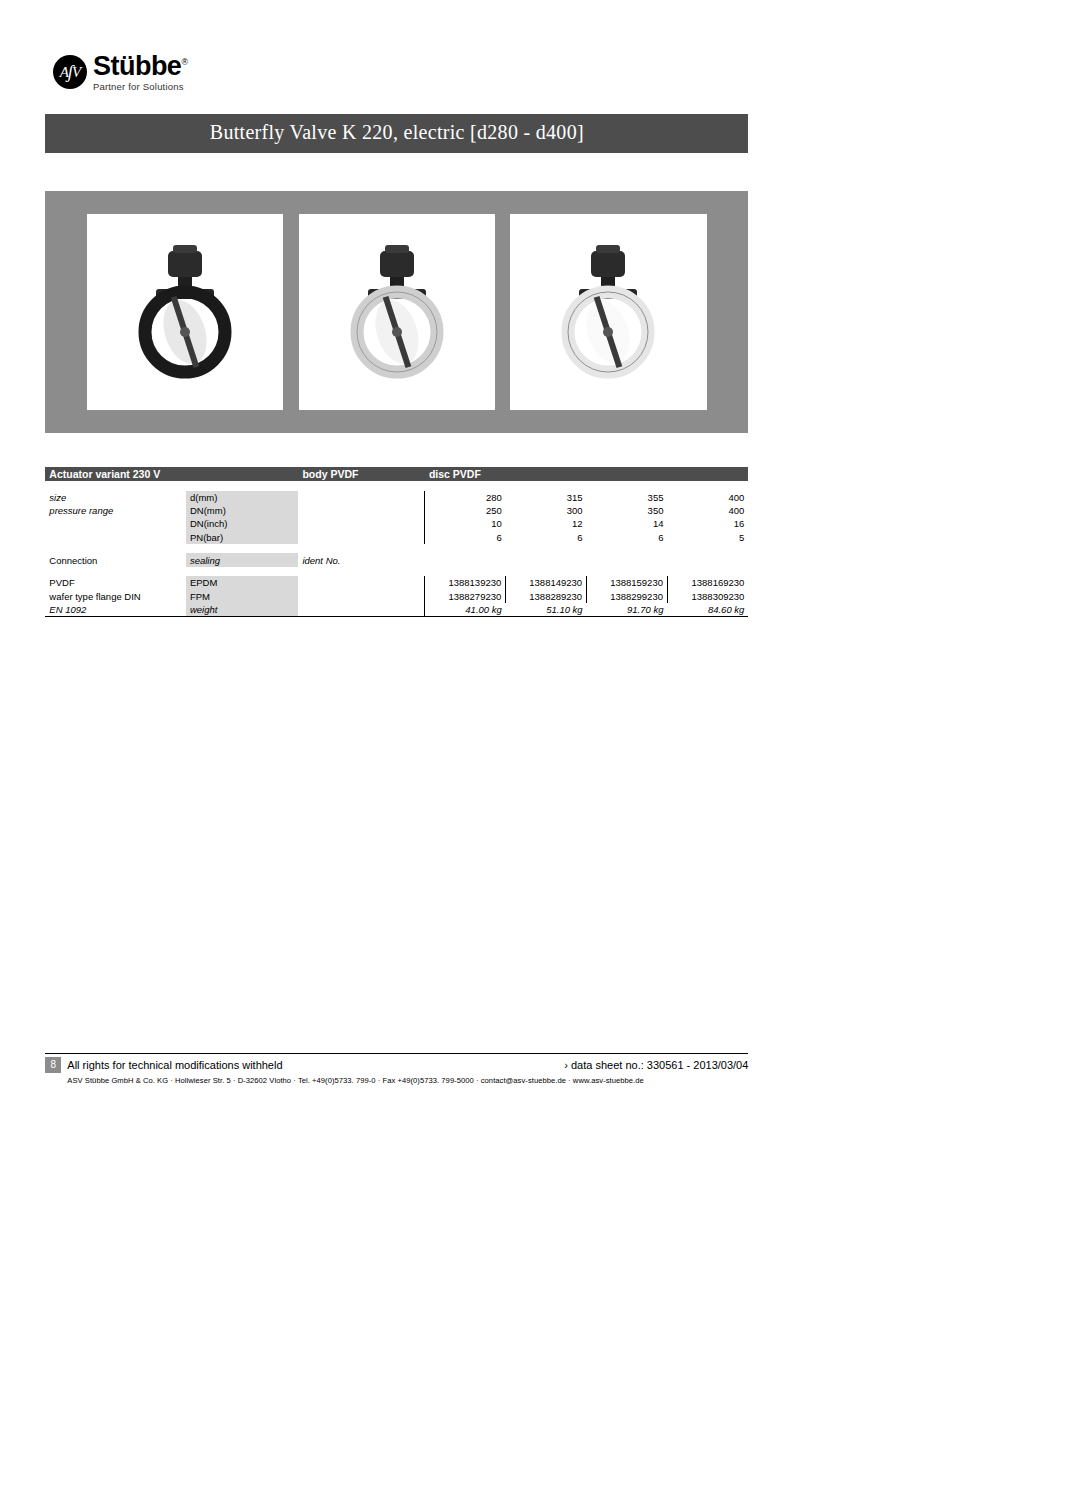Aʃ V
Stübbe®
Partner for Solutions
Butterfly Valve K 220, electric [d280 - d400]
| Actuator variant 230 V | | body PVDF | disc PVDF |
| size | d(mm) | | 280 | 315 | 355 | 400 |
| pressure range | DN(mm) | | 250 | 300 | 350 | 400 |
| | DN(inch) | | 10 | 12 | 14 | 16 |
| | PN(bar) | | 6 | 6 | 6 | 5 |
| Connection | sealing | ident No. | |
| PVDF | EPDM | | 1388139230 | 1388149230 | 1388159230 | 1388169230 |
| wafer type flange DIN | FPM | | 1388279230 | 1388289230 | 1388299230 | 1388309230 |
| EN 1092 | weight | | 41.00 kg | 51.10 kg | 91.70 kg | 84.60 kg |
8 All rights for technical modifications withheld
› data sheet no.: 330561 - 2013/03/04
ASV Stübbe GmbH & Co. KG · Hollwieser Str. 5 · D-32602 Vlotho · Tel. +49(0)5733. 799-0 · Fax +49(0)5733. 799-5000 · contact@asv-stuebbe.de · www.asv-stuebbe.de